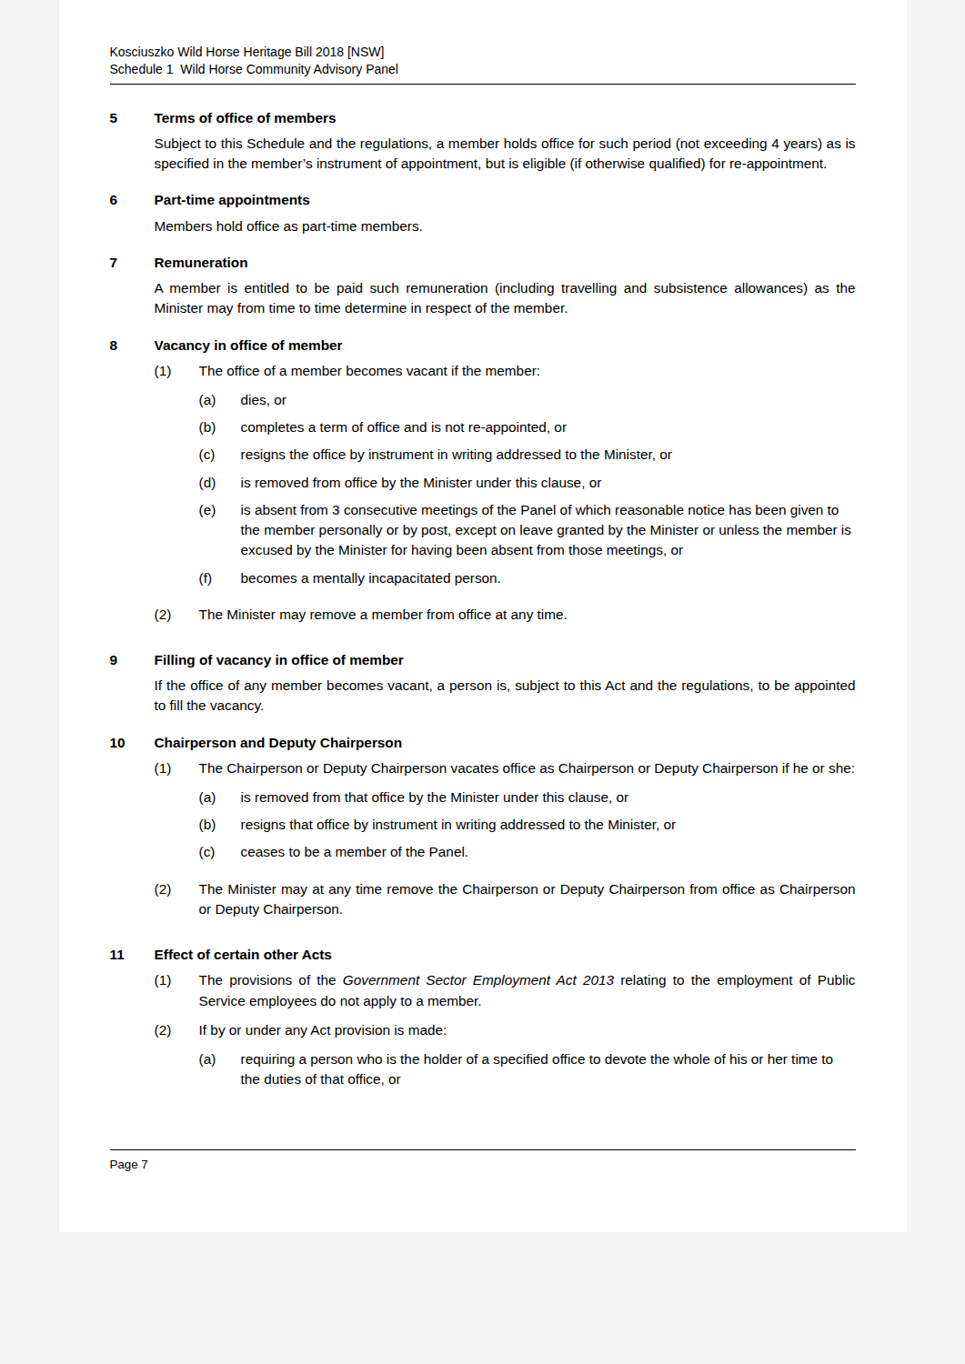Kosciuszko Wild Horse Heritage Bill 2018 [NSW] Schedule 1 Wild Horse Community Advisory Panel
5
Terms of office of members
Subject to this Schedule and the regulations, a member holds office for such period (not exceeding 4 years) as is specified in the member’s instrument of appointment, but is eligible (if otherwise qualified) for re-appointment.
6
Part-time appointments
Members hold office as part-time members.
7
Remuneration
A member is entitled to be paid such remuneration (including travelling and subsistence allowances) as the Minister may from time to time determine in respect of the member.
8
Vacancy in office of member
(1)
The office of a member becomes vacant if the member:
(a)
dies, or
(b)
completes a term of office and is not re-appointed, or
(c)
resigns the office by instrument in writing addressed to the Minister, or
(d)
is removed from office by the Minister under this clause, or
(e)
is absent from 3 consecutive meetings of the Panel of which reasonable notice has been given to the member personally or by post, except on leave granted by the Minister or unless the member is excused by the Minister for having been absent from those meetings, or
(f)
becomes a mentally incapacitated person.
(2)
The Minister may remove a member from office at any time.
9
Filling of vacancy in office of member
If the office of any member becomes vacant, a person is, subject to this Act and the regulations, to be appointed to fill the vacancy.
10
Chairperson and Deputy Chairperson
(1)
The Chairperson or Deputy Chairperson vacates office as Chairperson or Deputy Chairperson if he or she:
(a)
is removed from that office by the Minister under this clause, or
(b)
resigns that office by instrument in writing addressed to the Minister, or
(c)
ceases to be a member of the Panel.
(2)
The Minister may at any time remove the Chairperson or Deputy Chairperson from office as Chairperson or Deputy Chairperson.
11
Effect of certain other Acts
(1)
The provisions of the Government Sector Employment Act 2013 relating to the employment of Public Service employees do not apply to a member.
(2)
If by or under any Act provision is made:
(a)
requiring a person who is the holder of a specified office to devote the whole of his or her time to the duties of that office, or
Page 7